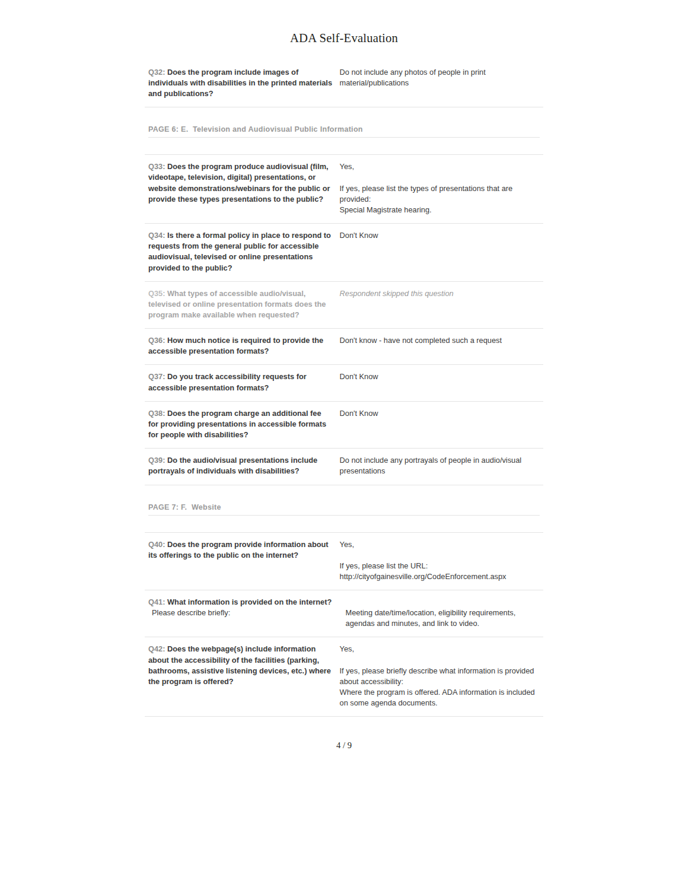ADA Self-Evaluation
| Q32: Does the program include images of individuals with disabilities in the printed materials and publications? | Do not include any photos of people in print material/publications |
PAGE 6: E. Television and Audiovisual Public Information
| Q33: Does the program produce audiovisual (film, videotape, television, digital) presentations, or website demonstrations/webinars for the public or provide these types presentations to the public? | Yes, If yes, please list the types of presentations that are provided: Special Magistrate hearing. |
| Q34: Is there a formal policy in place to respond to requests from the general public for accessible audiovisual, televised or online presentations provided to the public? | Don't Know |
| Q35: What types of accessible audio/visual, televised or online presentation formats does the program make available when requested? | Respondent skipped this question |
| Q36: How much notice is required to provide the accessible presentation formats? | Don't know - have not completed such a request |
| Q37: Do you track accessibility requests for accessible presentation formats? | Don't Know |
| Q38: Does the program charge an additional fee for providing presentations in accessible formats for people with disabilities? | Don't Know |
| Q39: Do the audio/visual presentations include portrayals of individuals with disabilities? | Do not include any portrayals of people in audio/visual presentations |
PAGE 7: F. Website
| Q40: Does the program provide information about its offerings to the public on the internet? | Yes, If yes, please list the URL: http://cityofgainesville.org/CodeEnforcement.aspx |
| Q41: What information is provided on the internet? Please describe briefly: | Meeting date/time/location, eligibility requirements, agendas and minutes, and link to video. |
| Q42: Does the webpage(s) include information about the accessibility of the facilities (parking, bathrooms, assistive listening devices, etc.) where the program is offered? | Yes, If yes, please briefly describe what information is provided about accessibility: Where the program is offered. ADA information is included on some agenda documents. |
4 / 9